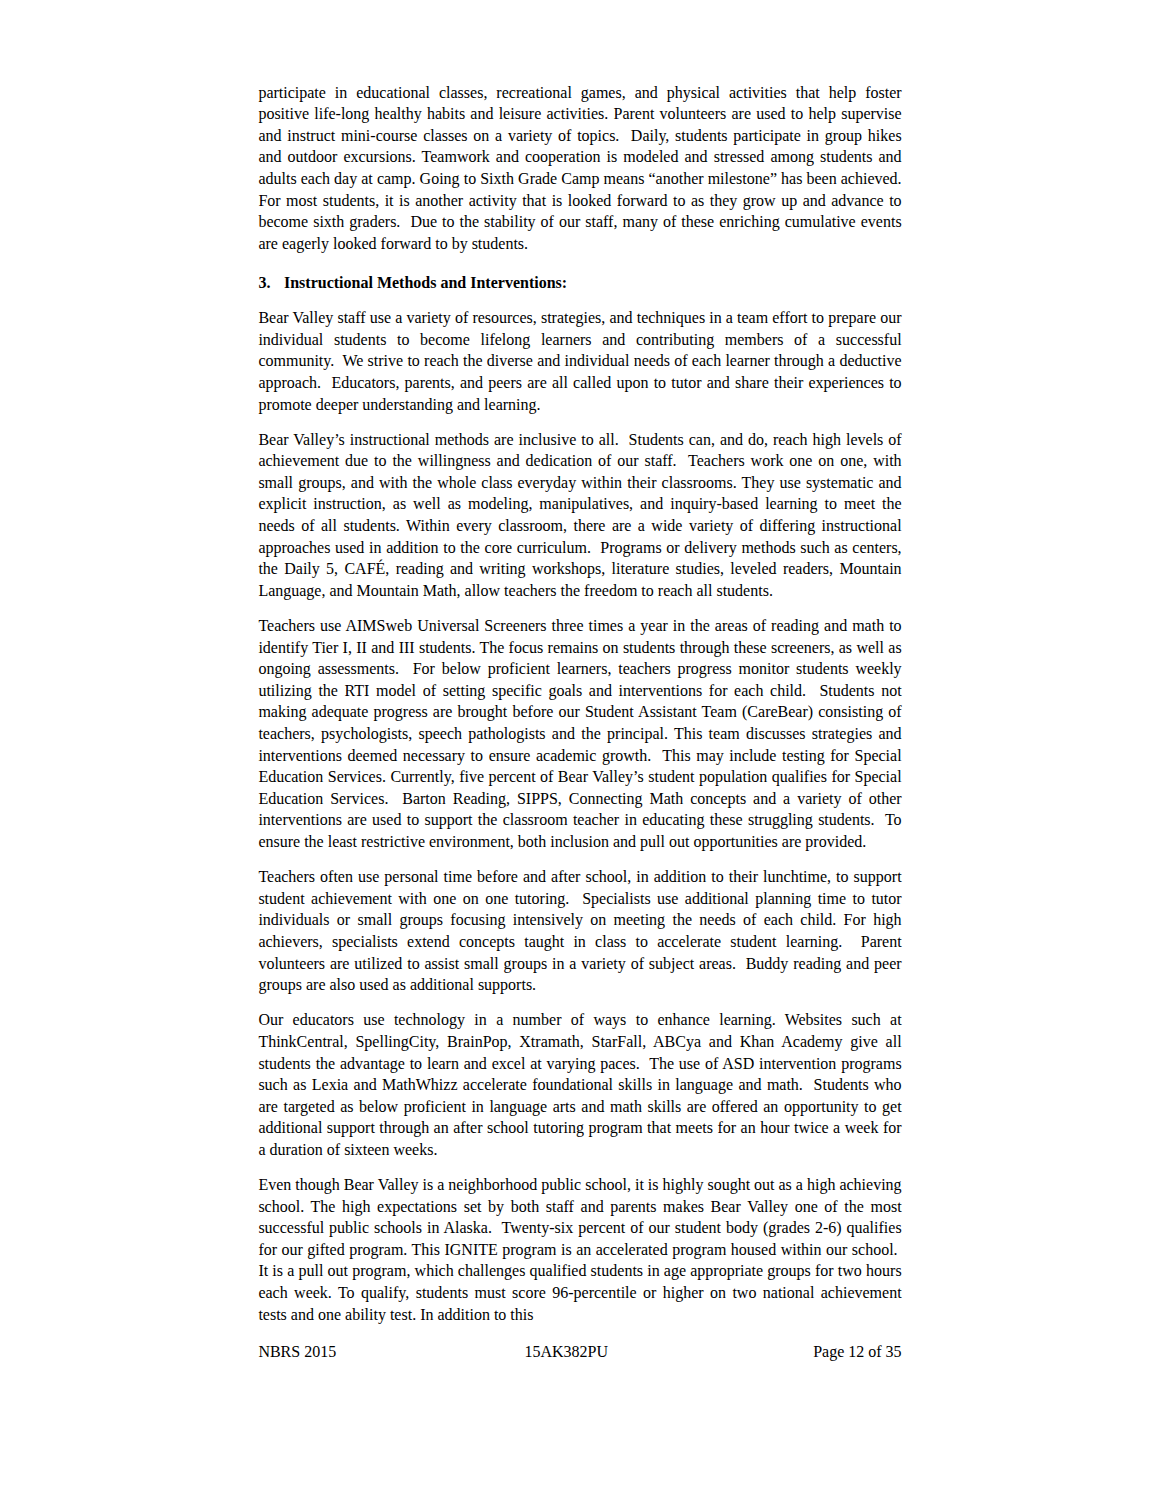participate in educational classes, recreational games, and physical activities that help foster positive life-long healthy habits and leisure activities. Parent volunteers are used to help supervise and instruct mini-course classes on a variety of topics. Daily, students participate in group hikes and outdoor excursions. Teamwork and cooperation is modeled and stressed among students and adults each day at camp. Going to Sixth Grade Camp means “another milestone” has been achieved. For most students, it is another activity that is looked forward to as they grow up and advance to become sixth graders. Due to the stability of our staff, many of these enriching cumulative events are eagerly looked forward to by students.
3. Instructional Methods and Interventions:
Bear Valley staff use a variety of resources, strategies, and techniques in a team effort to prepare our individual students to become lifelong learners and contributing members of a successful community. We strive to reach the diverse and individual needs of each learner through a deductive approach. Educators, parents, and peers are all called upon to tutor and share their experiences to promote deeper understanding and learning.
Bear Valley’s instructional methods are inclusive to all. Students can, and do, reach high levels of achievement due to the willingness and dedication of our staff. Teachers work one on one, with small groups, and with the whole class everyday within their classrooms. They use systematic and explicit instruction, as well as modeling, manipulatives, and inquiry-based learning to meet the needs of all students. Within every classroom, there are a wide variety of differing instructional approaches used in addition to the core curriculum. Programs or delivery methods such as centers, the Daily 5, CAFÉ, reading and writing workshops, literature studies, leveled readers, Mountain Language, and Mountain Math, allow teachers the freedom to reach all students.
Teachers use AIMSweb Universal Screeners three times a year in the areas of reading and math to identify Tier I, II and III students. The focus remains on students through these screeners, as well as ongoing assessments. For below proficient learners, teachers progress monitor students weekly utilizing the RTI model of setting specific goals and interventions for each child. Students not making adequate progress are brought before our Student Assistant Team (CareBear) consisting of teachers, psychologists, speech pathologists and the principal. This team discusses strategies and interventions deemed necessary to ensure academic growth. This may include testing for Special Education Services. Currently, five percent of Bear Valley’s student population qualifies for Special Education Services. Barton Reading, SIPPS, Connecting Math concepts and a variety of other interventions are used to support the classroom teacher in educating these struggling students. To ensure the least restrictive environment, both inclusion and pull out opportunities are provided.
Teachers often use personal time before and after school, in addition to their lunchtime, to support student achievement with one on one tutoring. Specialists use additional planning time to tutor individuals or small groups focusing intensively on meeting the needs of each child. For high achievers, specialists extend concepts taught in class to accelerate student learning. Parent volunteers are utilized to assist small groups in a variety of subject areas. Buddy reading and peer groups are also used as additional supports.
Our educators use technology in a number of ways to enhance learning. Websites such at ThinkCentral, SpellingCity, BrainPop, Xtramath, StarFall, ABCya and Khan Academy give all students the advantage to learn and excel at varying paces. The use of ASD intervention programs such as Lexia and MathWhizz accelerate foundational skills in language and math. Students who are targeted as below proficient in language arts and math skills are offered an opportunity to get additional support through an after school tutoring program that meets for an hour twice a week for a duration of sixteen weeks.
Even though Bear Valley is a neighborhood public school, it is highly sought out as a high achieving school. The high expectations set by both staff and parents makes Bear Valley one of the most successful public schools in Alaska. Twenty-six percent of our student body (grades 2-6) qualifies for our gifted program. This IGNITE program is an accelerated program housed within our school. It is a pull out program, which challenges qualified students in age appropriate groups for two hours each week. To qualify, students must score 96-percentile or higher on two national achievement tests and one ability test. In addition to this
| NBRS 2015 | 15AK382PU | Page 12 of 35 |